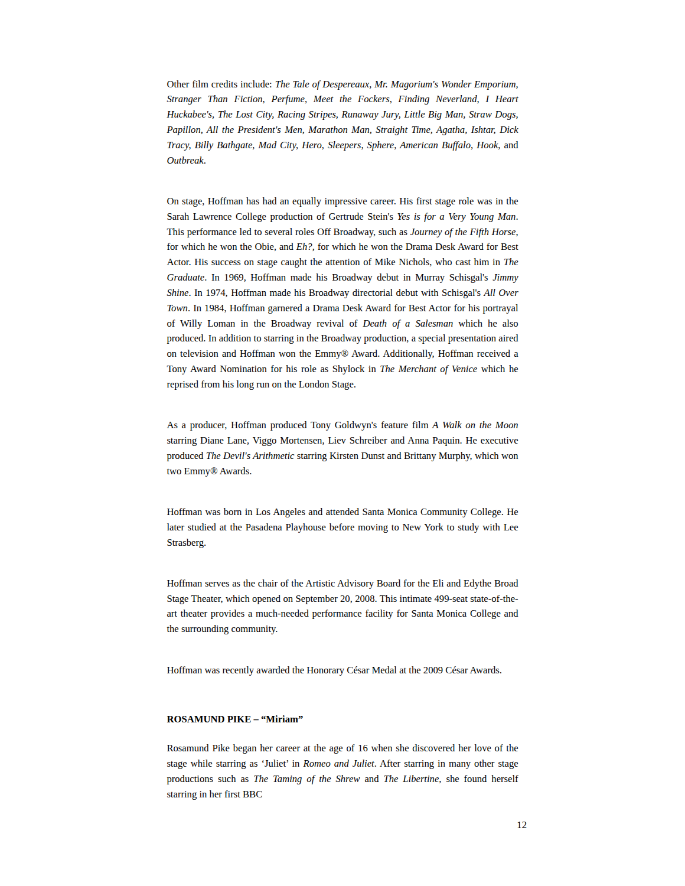Other film credits include: The Tale of Despereaux, Mr. Magorium's Wonder Emporium, Stranger Than Fiction, Perfume, Meet the Fockers, Finding Neverland, I Heart Huckabee's, The Lost City, Racing Stripes, Runaway Jury, Little Big Man, Straw Dogs, Papillon, All the President's Men, Marathon Man, Straight Time, Agatha, Ishtar, Dick Tracy, Billy Bathgate, Mad City, Hero, Sleepers, Sphere, American Buffalo, Hook, and Outbreak.
On stage, Hoffman has had an equally impressive career. His first stage role was in the Sarah Lawrence College production of Gertrude Stein's Yes is for a Very Young Man. This performance led to several roles Off Broadway, such as Journey of the Fifth Horse, for which he won the Obie, and Eh?, for which he won the Drama Desk Award for Best Actor. His success on stage caught the attention of Mike Nichols, who cast him in The Graduate. In 1969, Hoffman made his Broadway debut in Murray Schisgal's Jimmy Shine. In 1974, Hoffman made his Broadway directorial debut with Schisgal's All Over Town. In 1984, Hoffman garnered a Drama Desk Award for Best Actor for his portrayal of Willy Loman in the Broadway revival of Death of a Salesman which he also produced. In addition to starring in the Broadway production, a special presentation aired on television and Hoffman won the Emmy® Award. Additionally, Hoffman received a Tony Award Nomination for his role as Shylock in The Merchant of Venice which he reprised from his long run on the London Stage.
As a producer, Hoffman produced Tony Goldwyn's feature film A Walk on the Moon starring Diane Lane, Viggo Mortensen, Liev Schreiber and Anna Paquin. He executive produced The Devil's Arithmetic starring Kirsten Dunst and Brittany Murphy, which won two Emmy® Awards.
Hoffman was born in Los Angeles and attended Santa Monica Community College. He later studied at the Pasadena Playhouse before moving to New York to study with Lee Strasberg.
Hoffman serves as the chair of the Artistic Advisory Board for the Eli and Edythe Broad Stage Theater, which opened on September 20, 2008. This intimate 499-seat state-of-the-art theater provides a much-needed performance facility for Santa Monica College and the surrounding community.
Hoffman was recently awarded the Honorary César Medal at the 2009 César Awards.
ROSAMUND PIKE – “Miriam”
Rosamund Pike began her career at the age of 16 when she discovered her love of the stage while starring as ‘Juliet’ in Romeo and Juliet. After starring in many other stage productions such as The Taming of the Shrew and The Libertine, she found herself starring in her first BBC
12